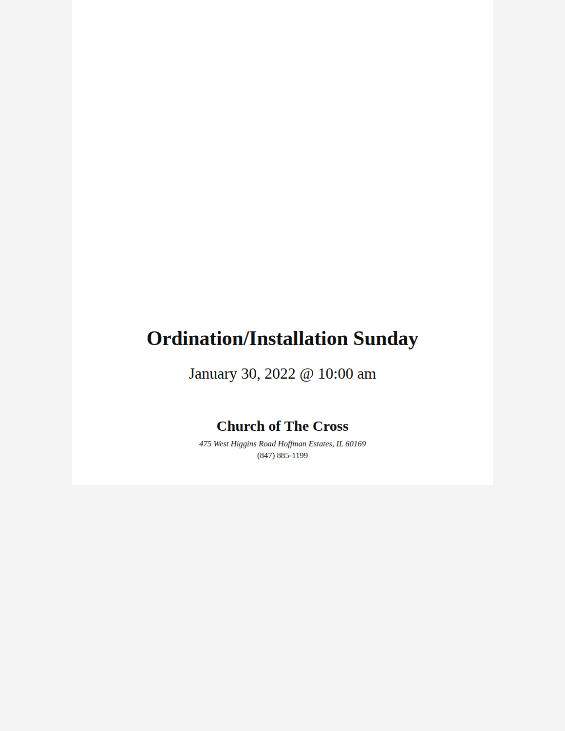Watercolor illustration of hands reaching toward a radiant sun, symbolizing the laying on of hands.
Ordination/Installation Sunday
January 30, 2022 @ 10:00 am
Church of The Cross
475 West Higgins Road Hoffman Estates, IL 60169 (847) 885-1199